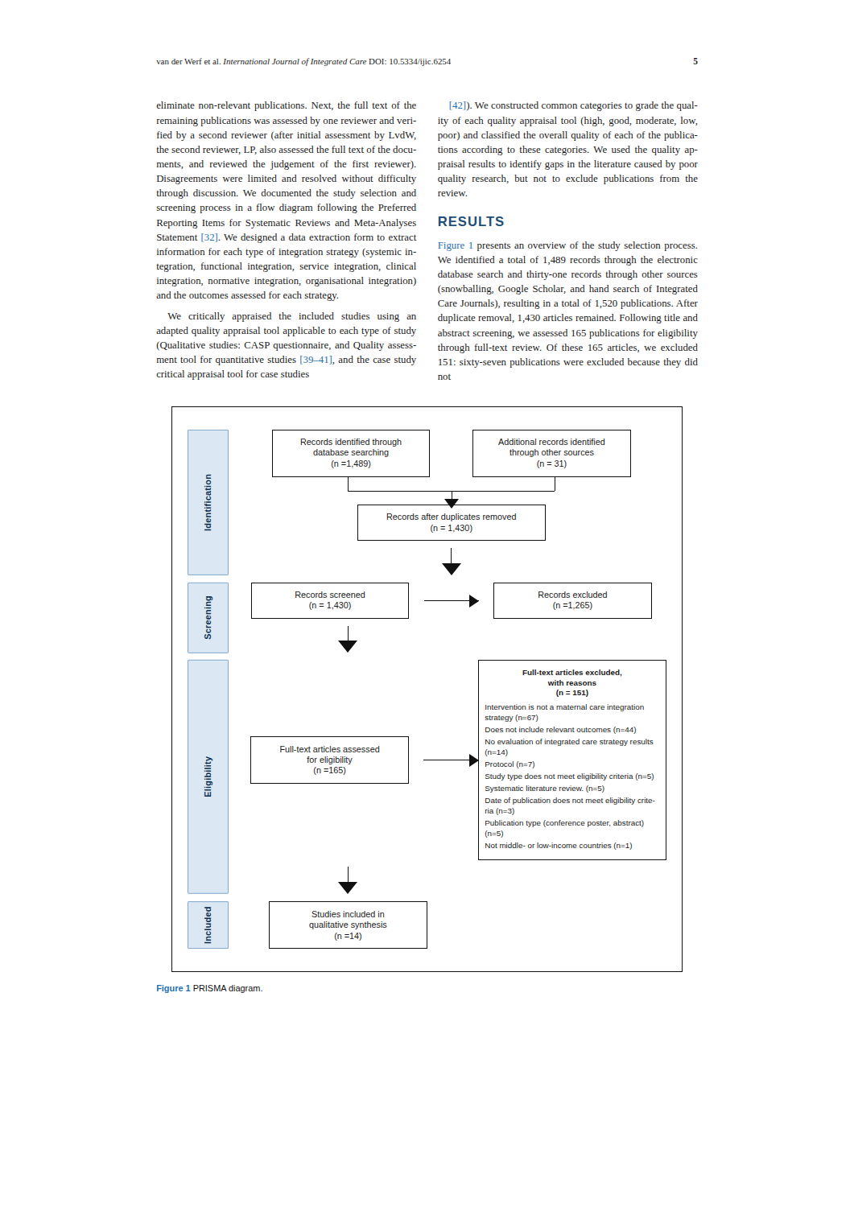van der Werf et al. International Journal of Integrated Care DOI: 10.5334/ijic.6254
5
eliminate non-relevant publications. Next, the full text of the remaining publications was assessed by one reviewer and verified by a second reviewer (after initial assessment by LvdW, the second reviewer, LP, also assessed the full text of the documents, and reviewed the judgement of the first reviewer). Disagreements were limited and resolved without difficulty through discussion. We documented the study selection and screening process in a flow diagram following the Preferred Reporting Items for Systematic Reviews and Meta-Analyses Statement [32]. We designed a data extraction form to extract information for each type of integration strategy (systemic integration, functional integration, service integration, clinical integration, normative integration, organisational integration) and the outcomes assessed for each strategy.
We critically appraised the included studies using an adapted quality appraisal tool applicable to each type of study (Qualitative studies: CASP questionnaire, and Quality assessment tool for quantitative studies [39–41], and the case study critical appraisal tool for case studies
[42]). We constructed common categories to grade the quality of each quality appraisal tool (high, good, moderate, low, poor) and classified the overall quality of each of the publications according to these categories. We used the quality appraisal results to identify gaps in the literature caused by poor quality research, but not to exclude publications from the review.
Results
Figure 1 presents an overview of the study selection process. We identified a total of 1,489 records through the electronic database search and thirty-one records through other sources (snowballing, Google Scholar, and hand search of Integrated Care Journals), resulting in a total of 1,520 publications. After duplicate removal, 1,430 articles remained. Following title and abstract screening, we assessed 165 publications for eligibility through full-text review. Of these 165 articles, we excluded 151: sixty-seven publications were excluded because they did not
Identification
Records identified through
database searching
(n =1,489)
Additional records identified
through other sources
(n = 31)
Records after duplicates removed
(n = 1,430)
Screening
Records screened
(n = 1,430)
Records excluded
(n =1,265)
Eligibility
Full-text articles assessed
for eligibility
(n =165)
Full-text articles excluded,
with reasons
(n = 151)
Intervention is not a maternal care integration strategy (n=67)
Does not include relevant outcomes (n=44)
No evaluation of integrated care strategy results (n=14)
Protocol (n=7)
Study type does not meet eligibility criteria (n=5)
Systematic literature review. (n=5)
Date of publication does not meet eligibility criteria (n=3)
Publication type (conference poster, abstract) (n=5)
Not middle- or low-income countries (n=1)
Included
Studies included in
qualitative synthesis
(n =14)
Figure 1 PRISMA diagram.